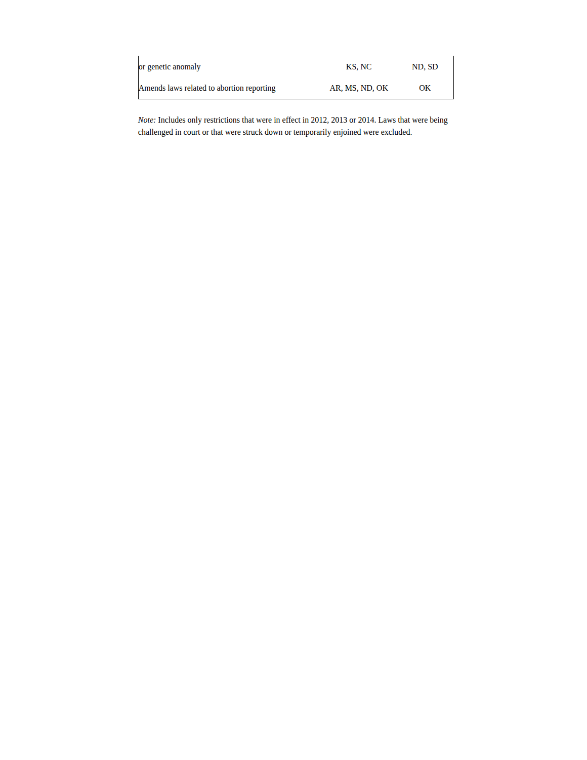| or genetic anomaly | KS, NC | ND, SD |
| Amends laws related to abortion reporting | AR, MS, ND, OK | OK |
Note: Includes only restrictions that were in effect in 2012, 2013 or 2014. Laws that were being challenged in court or that were struck down or temporarily enjoined were excluded.